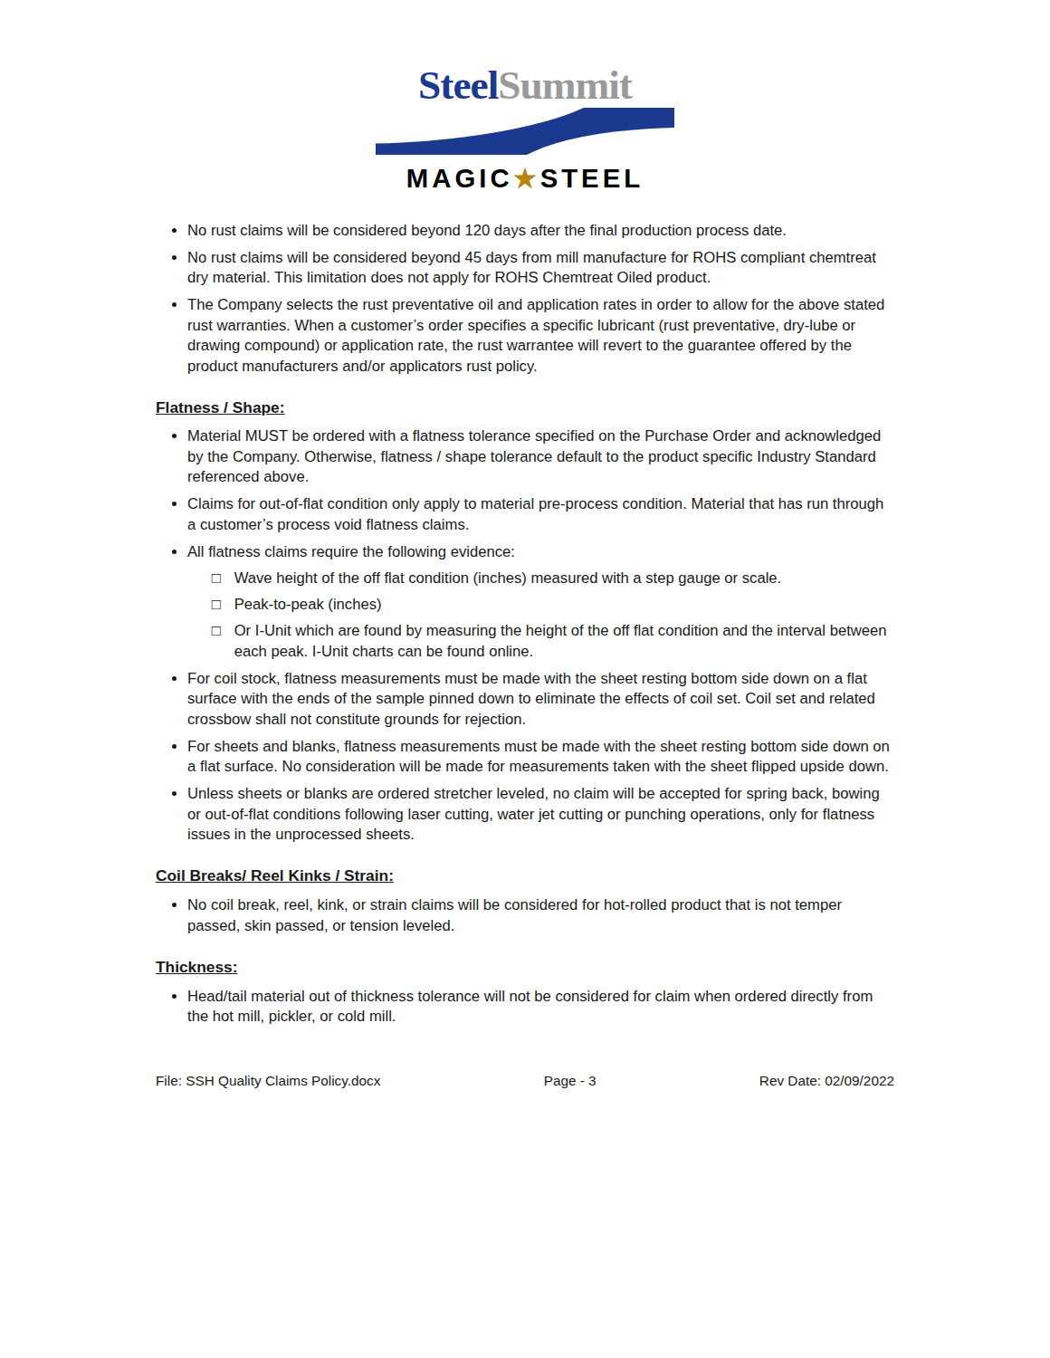Steel Summit
MAGIC★STEEL
No rust claims will be considered beyond 120 days after the final production process date.
No rust claims will be considered beyond 45 days from mill manufacture for ROHS compliant chemtreat dry material. This limitation does not apply for ROHS Chemtreat Oiled product.
The Company selects the rust preventative oil and application rates in order to allow for the above stated rust warranties. When a customer’s order specifies a specific lubricant (rust preventative, dry-lube or drawing compound) or application rate, the rust warrantee will revert to the guarantee offered by the product manufacturers and/or applicators rust policy.
Flatness / Shape:
Material MUST be ordered with a flatness tolerance specified on the Purchase Order and acknowledged by the Company. Otherwise, flatness / shape tolerance default to the product specific Industry Standard referenced above.
Claims for out-of-flat condition only apply to material pre-process condition. Material that has run through a customer’s process void flatness claims.
All flatness claims require the following evidence:
Wave height of the off flat condition (inches) measured with a step gauge or scale.
Peak-to-peak (inches)
Or I-Unit which are found by measuring the height of the off flat condition and the interval between each peak. I-Unit charts can be found online.
For coil stock, flatness measurements must be made with the sheet resting bottom side down on a flat surface with the ends of the sample pinned down to eliminate the effects of coil set. Coil set and related crossbow shall not constitute grounds for rejection.
For sheets and blanks, flatness measurements must be made with the sheet resting bottom side down on a flat surface. No consideration will be made for measurements taken with the sheet flipped upside down.
Unless sheets or blanks are ordered stretcher leveled, no claim will be accepted for spring back, bowing or out-of-flat conditions following laser cutting, water jet cutting or punching operations, only for flatness issues in the unprocessed sheets.
Coil Breaks/ Reel Kinks / Strain:
No coil break, reel, kink, or strain claims will be considered for hot-rolled product that is not temper passed, skin passed, or tension leveled.
Thickness:
Head/tail material out of thickness tolerance will not be considered for claim when ordered directly from the hot mill, pickler, or cold mill.
File: SSH Quality Claims Policy.docx Page - 3 Rev Date: 02/09/2022